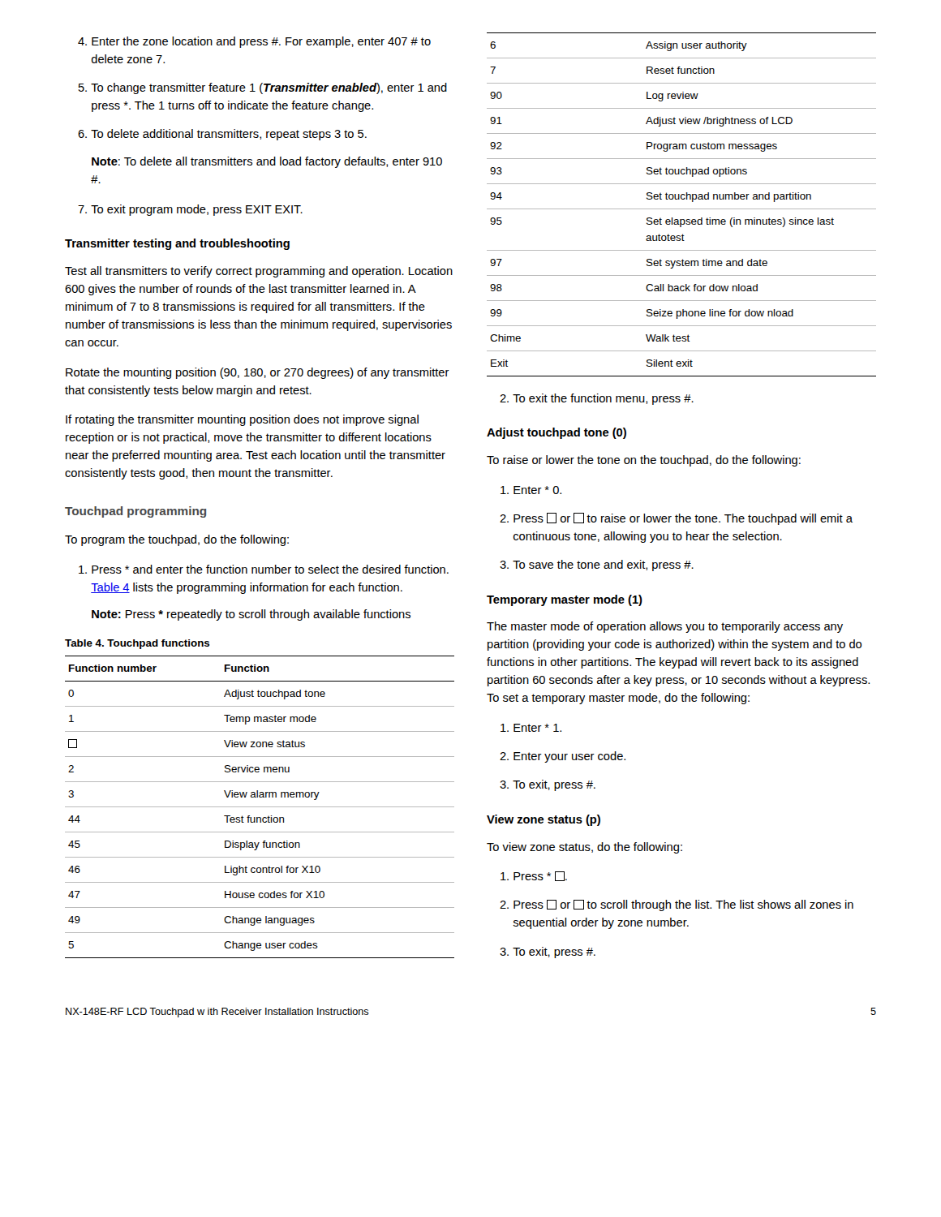Enter the zone location and press #. For example, enter 407 # to delete zone 7.
To change transmitter feature 1 (Transmitter enabled), enter 1 and press *. The 1 turns off to indicate the feature change.
To delete additional transmitters, repeat steps 3 to 5.
Note: To delete all transmitters and load factory defaults, enter 910 #.
To exit program mode, press EXIT EXIT.
Transmitter testing and troubleshooting
Test all transmitters to verify correct programming and operation. Location 600 gives the number of rounds of the last transmitter learned in. A minimum of 7 to 8 transmissions is required for all transmitters. If the number of transmissions is less than the minimum required, supervisories can occur.
Rotate the mounting position (90, 180, or 270 degrees) of any transmitter that consistently tests below margin and retest.
If rotating the transmitter mounting position does not improve signal reception or is not practical, move the transmitter to different locations near the preferred mounting area. Test each location until the transmitter consistently tests good, then mount the transmitter.
Touchpad programming
To program the touchpad, do the following:
Press * and enter the function number to select the desired function. Table 4 lists the programming information for each function.
Note: Press * repeatedly to scroll through available functions
Table 4. Touchpad functions
| Function number | Function |
| --- | --- |
| 0 | Adjust touchpad tone |
| 1 | Temp master mode |
| | View zone status |
| 2 | Service menu |
| 3 | View alarm memory |
| 44 | Test function |
| 45 | Display function |
| 46 | Light control for X10 |
| 47 | House codes for X10 |
| 49 | Change languages |
| 5 | Change user codes |
| 6 | Assign user authority |
| 7 | Reset function |
| 90 | Log review |
| 91 | Adjust view /brightness of LCD |
| 92 | Program custom messages |
| 93 | Set touchpad options |
| 94 | Set touchpad number and partition |
| 95 | Set elapsed time (in minutes) since last autotest |
| 97 | Set system time and date |
| 98 | Call back for dow nload |
| 99 | Seize phone line for dow nload |
| Chime | Walk test |
| Exit | Silent exit |
To exit the function menu, press #.
Adjust touchpad tone (0)
To raise or lower the tone on the touchpad, do the following:
Enter * 0.
Press or to raise or lower the tone. The touchpad will emit a continuous tone, allowing you to hear the selection.
To save the tone and exit, press #.
Temporary master mode (1)
The master mode of operation allows you to temporarily access any partition (providing your code is authorized) within the system and to do functions in other partitions. The keypad will revert back to its assigned partition 60 seconds after a key press, or 10 seconds without a keypress. To set a temporary master mode, do the following:
Enter * 1.
Enter your user code.
To exit, press #.
View zone status (p)
To view zone status, do the following:
Press * .
Press or to scroll through the list. The list shows all zones in sequential order by zone number.
To exit, press #.
NX-148E-RF LCD Touchpad w ith Receiver Installation Instructions 5